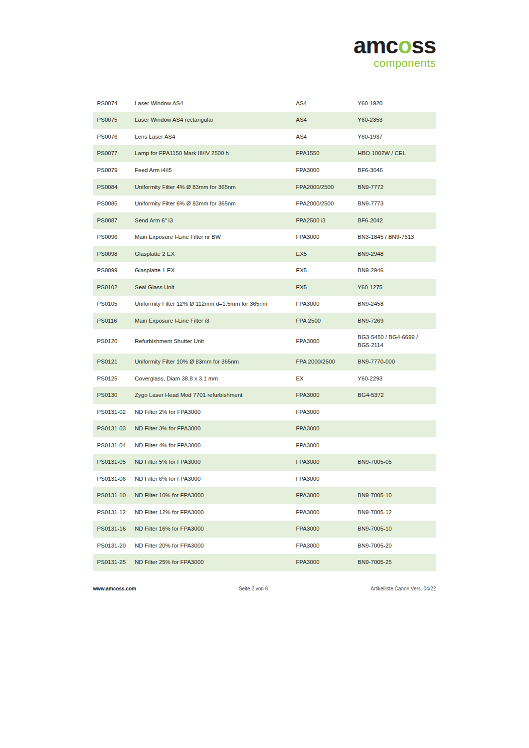amcoss
components
| PS0074 | Laser Window AS4 | AS4 | Y60-1920 |
| PS0075 | Laser Window AS4 rectangular | AS4 | Y60-2353 |
| PS0076 | Lens Laser AS4 | AS4 | Y60-1937 |
| PS0077 | Lamp for FPA1150 Mark III/IV 2500 h | FPA1550 | HBO 1002W / CEL |
| PS0079 | Feed Arm i4/i5 | FPA3000 | BF6-3046 |
| PS0084 | Uniformity Filter 4% Ø 83mm for 365nm | FPA2000/2500 | BN9-7772 |
| PS0085 | Uniformity Filter 6% Ø 83mm for 365nm | FPA2000/2500 | BN9-7773 |
| PS0087 | Send Arm 6" i3 | FPA2500 i3 | BF6-2042 |
| PS0096 | Main Exposure I-Line Filter nr BW | FPA3000 | BN3-1845 / BN9-7513 |
| PS0098 | Glasplatte 2 EX | EX5 | BN9-2948 |
| PS0099 | Glasplatte 1 EX | EX5 | BN9-2946 |
| PS0102 | Seal Glass Unit | EX5 | Y60-1275 |
| PS0105 | Uniformity Filter 12% Ø 112mm d=1.5mm for 365nm | FPA3000 | BN9-2458 |
| PS0116 | Main Exposure I-Line Filter i3 | FPA 2500 | BN9-7269 |
| PS0120 | Refurbishment Shutter Unit | FPA3000 | BG3-5450 / BG4-6699 / BG5-2114 |
| PS0121 | Uniformity Filter 10% Ø 83mm for 365nm | FPA 2000/2500 | BN9-7770-000 |
| PS0125 | Coverglass, Diam 38.8 x 3.1 mm | EX | Y60-2293 |
| PS0130 | Zygo Laser Head Mod 7701 refurbishment | FPA3000 | BG4-5372 |
| PS0131-02 | ND Filter 2% for FPA3000 | FPA3000 | |
| PS0131-03 | ND Filter 3% for FPA3000 | FPA3000 | |
| PS0131-04 | ND Filter 4% for FPA3000 | FPA3000 | |
| PS0131-05 | ND Filter 5% for FPA3000 | FPA3000 | BN9-7005-05 |
| PS0131-06 | ND Filter 6% for FPA3000 | FPA3000 | |
| PS0131-10 | ND Filter 10% for FPA3000 | FPA3000 | BN9-7005-10 |
| PS0131-12 | ND Filter 12% for FPA3000 | FPA3000 | BN9-7005-12 |
| PS0131-16 | ND Filter 16% for FPA3000 | FPA3000 | BN9-7005-10 |
| PS0131-20 | ND Filter 20% for FPA3000 | FPA3000 | BN9-7005-20 |
| PS0131-25 | ND Filter 25% for FPA3000 | FPA3000 | BN9-7005-25 |
www.amcoss.com
Seite 2 von 6
Artikelliste Canon Vers. 04/22